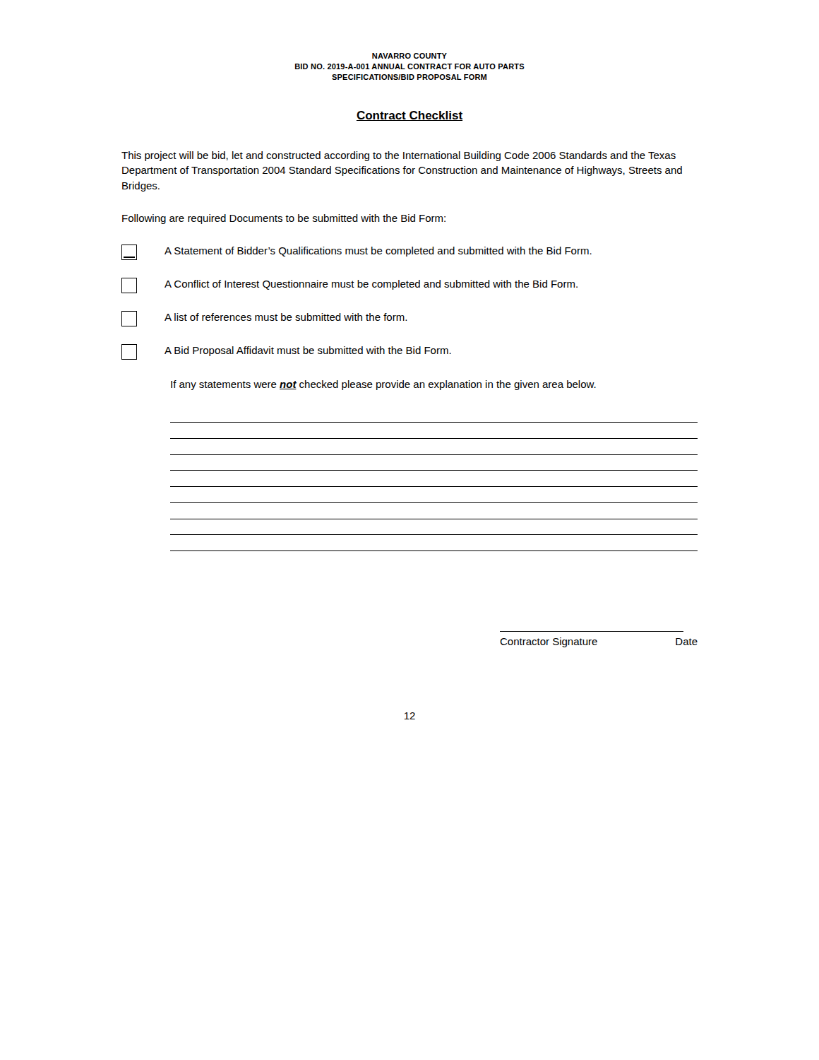NAVARRO COUNTY
BID NO. 2019-A-001 ANNUAL CONTRACT FOR AUTO PARTS
SPECIFICATIONS/BID PROPOSAL FORM
Contract Checklist
This project will be bid, let and constructed according to the International Building Code 2006 Standards and the Texas Department of Transportation 2004 Standard Specifications for Construction and Maintenance of Highways, Streets and Bridges.
Following are required Documents to be submitted with the Bid Form:
A Statement of Bidder’s Qualifications must be completed and submitted with the Bid Form.
A Conflict of Interest Questionnaire must be completed and submitted with the Bid Form.
A list of references must be submitted with the form.
A Bid Proposal Affidavit must be submitted with the Bid Form.
If any statements were not checked please provide an explanation in the given area below.
Contractor Signature Date
12